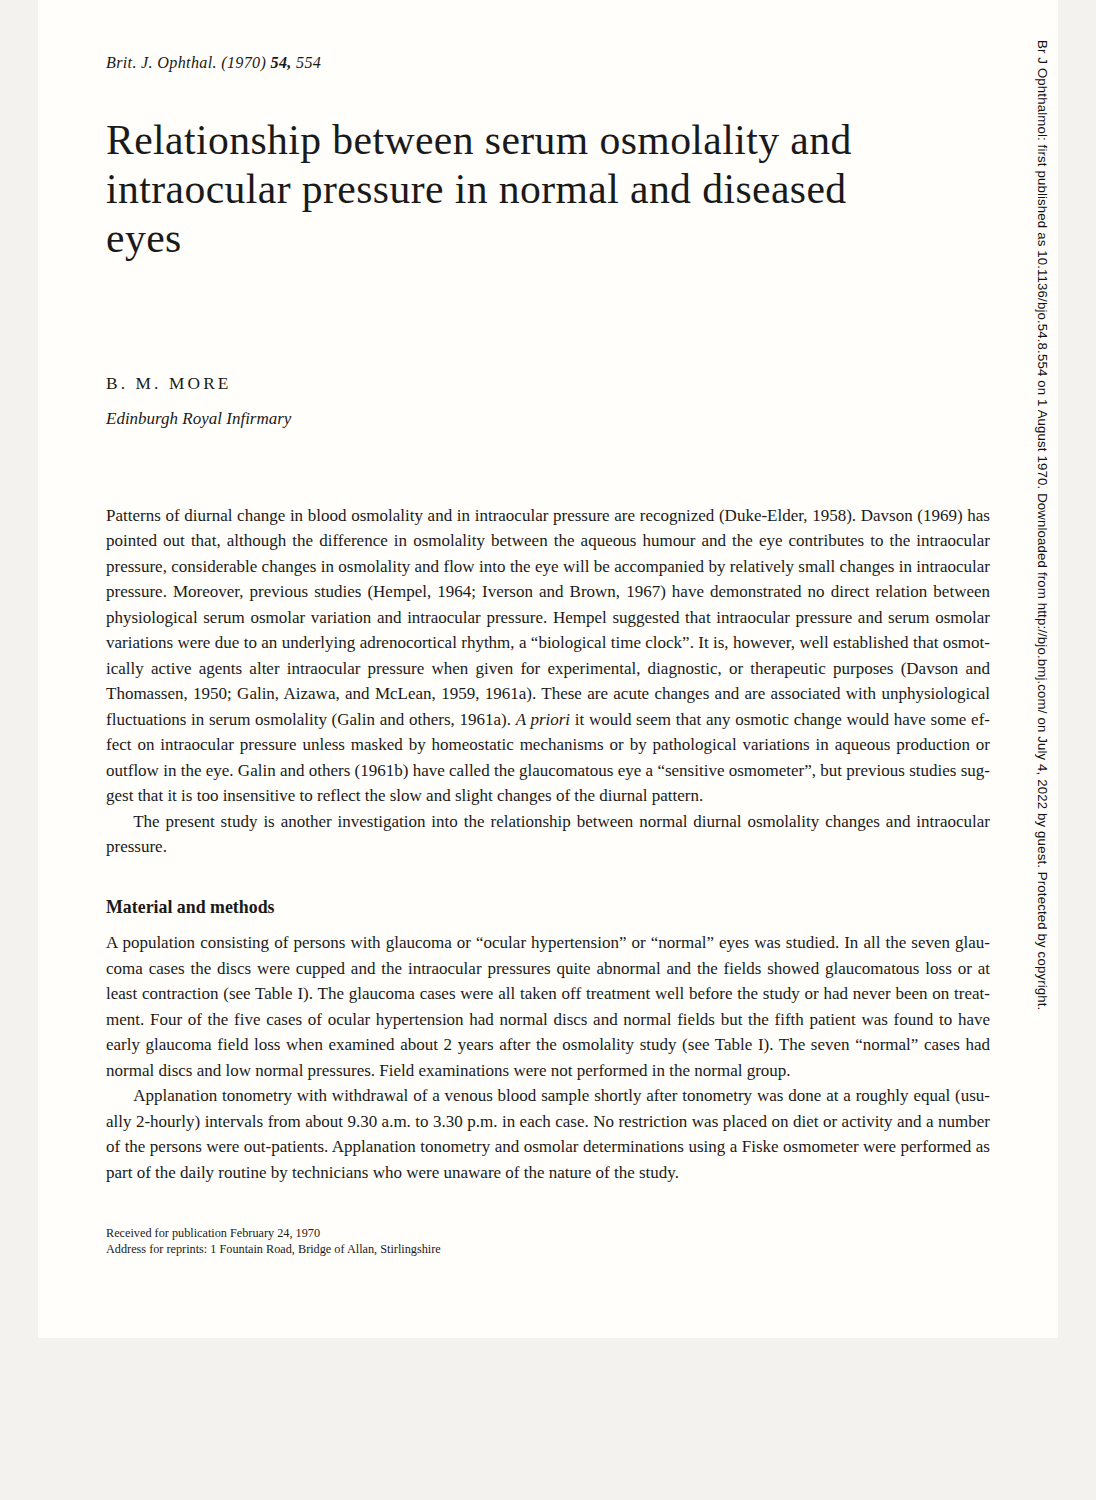Br J Ophthalmol: first published as 10.1136/bjo.54.8.554 on 1 August 1970. Downloaded from http://bjo.bmj.com/ on July 4, 2022 by guest. Protected by copyright.
Brit. J. Ophthal. (1970) 54, 554
Relationship between serum osmolality and intraocular pressure in normal and diseased eyes
B. M. More
Edinburgh Royal Infirmary
Patterns of diurnal change in blood osmolality and in intraocular pressure are recognized (Duke-Elder, 1958). Davson (1969) has pointed out that, although the difference in osmolality between the aqueous humour and the eye contributes to the intraocular pressure, considerable changes in osmolality and flow into the eye will be accompanied by relatively small changes in intraocular pressure. Moreover, previous studies (Hempel, 1964; Iverson and Brown, 1967) have demonstrated no direct relation between physiological serum osmolar variation and intraocular pressure. Hempel suggested that intraocular pressure and serum osmolar variations were due to an underlying adrenocortical rhythm, a “biological time clock”. It is, however, well established that osmotically active agents alter intraocular pressure when given for experimental, diagnostic, or therapeutic purposes (Davson and Thomassen, 1950; Galin, Aizawa, and McLean, 1959, 1961a). These are acute changes and are associated with unphysiological fluctuations in serum osmolality (Galin and others, 1961a). A priori it would seem that any osmotic change would have some effect on intraocular pressure unless masked by homeostatic mechanisms or by pathological variations in aqueous production or outflow in the eye. Galin and others (1961b) have called the glaucomatous eye a “sensitive osmometer”, but previous studies suggest that it is too insensitive to reflect the slow and slight changes of the diurnal pattern.
The present study is another investigation into the relationship between normal diurnal osmolality changes and intraocular pressure.
Material and methods
A population consisting of persons with glaucoma or “ocular hypertension” or “normal” eyes was studied. In all the seven glaucoma cases the discs were cupped and the intraocular pressures quite abnormal and the fields showed glaucomatous loss or at least contraction (see Table I). The glaucoma cases were all taken off treatment well before the study or had never been on treatment. Four of the five cases of ocular hypertension had normal discs and normal fields but the fifth patient was found to have early glaucoma field loss when examined about 2 years after the osmolality study (see Table I). The seven “normal” cases had normal discs and low normal pressures. Field examinations were not performed in the normal group.
Applanation tonometry with withdrawal of a venous blood sample shortly after tonometry was done at a roughly equal (usually 2-hourly) intervals from about 9.30 a.m. to 3.30 p.m. in each case. No restriction was placed on diet or activity and a number of the persons were out-patients. Applanation tonometry and osmolar determinations using a Fiske osmometer were performed as part of the daily routine by technicians who were unaware of the nature of the study.
Received for publication February 24, 1970
Address for reprints: 1 Fountain Road, Bridge of Allan, Stirlingshire